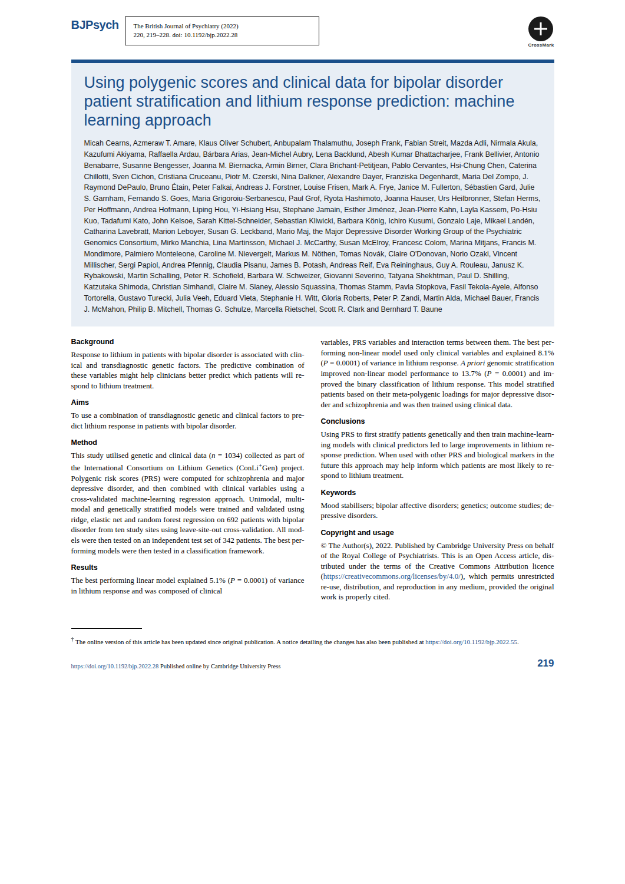BJ Psych
The British Journal of Psychiatry (2022)
220, 219–228. doi: 10.1192/bjp.2022.28
CrossMark
Using polygenic scores and clinical data for bipolar disorder patient stratification and lithium response prediction: machine learning approach
Micah Cearns, Azmeraw T. Amare, Klaus Oliver Schubert, Anbupalam Thalamuthu, Joseph Frank, Fabian Streit, Mazda Adli, Nirmala Akula, Kazufumi Akiyama, Raffaella Ardau, Bárbara Arias, Jean-Michel Aubry, Lena Backlund, Abesh Kumar Bhattacharjee, Frank Bellivier, Antonio Benabarre, Susanne Bengesser, Joanna M. Biernacka, Armin Birner, Clara Brichant-Petitjean, Pablo Cervantes, Hsi-Chung Chen, Caterina Chillotti, Sven Cichon, Cristiana Cruceanu, Piotr M. Czerski, Nina Dalkner, Alexandre Dayer, Franziska Degenhardt, Maria Del Zompo, J. Raymond DePaulo, Bruno Étain, Peter Falkai, Andreas J. Forstner, Louise Frisen, Mark A. Frye, Janice M. Fullerton, Sébastien Gard, Julie S. Garnham, Fernando S. Goes, Maria Grigoroiu-Serbanescu, Paul Grof, Ryota Hashimoto, Joanna Hauser, Urs Heilbronner, Stefan Herms, Per Hoffmann, Andrea Hofmann, Liping Hou, Yi-Hsiang Hsu, Stephane Jamain, Esther Jiménez, Jean-Pierre Kahn, Layla Kassem, Po-Hsiu Kuo, Tadafumi Kato, John Kelsoe, Sarah Kittel-Schneider, Sebastian Kliwicki, Barbara König, Ichiro Kusumi, Gonzalo Laje, Mikael Landén, Catharina Lavebratt, Marion Leboyer, Susan G. Leckband, Mario Maj, the Major Depressive Disorder Working Group of the Psychiatric Genomics Consortium, Mirko Manchia, Lina Martinsson, Michael J. McCarthy, Susan McElroy, Francesc Colom, Marina Mitjans, Francis M. Mondimore, Palmiero Monteleone, Caroline M. Nievergelt, Markus M. Nöthen, Tomas Novák, Claire O'Donovan, Norio Ozaki, Vincent Millischer, Sergi Papiol, Andrea Pfennig, Claudia Pisanu, James B. Potash, Andreas Reif, Eva Reininghaus, Guy A. Rouleau, Janusz K. Rybakowski, Martin Schalling, Peter R. Schofield, Barbara W. Schweizer, Giovanni Severino, Tatyana Shekhtman, Paul D. Shilling, Katzutaka Shimoda, Christian Simhandl, Claire M. Slaney, Alessio Squassina, Thomas Stamm, Pavla Stopkova, Fasil Tekola-Ayele, Alfonso Tortorella, Gustavo Turecki, Julia Veeh, Eduard Vieta, Stephanie H. Witt, Gloria Roberts, Peter P. Zandi, Martin Alda, Michael Bauer, Francis J. McMahon, Philip B. Mitchell, Thomas G. Schulze, Marcella Rietschel, Scott R. Clark and Bernhard T. Baune
Background
Response to lithium in patients with bipolar disorder is associated with clinical and transdiagnostic genetic factors. The predictive combination of these variables might help clinicians better predict which patients will respond to lithium treatment.
Aims
To use a combination of transdiagnostic genetic and clinical factors to predict lithium response in patients with bipolar disorder.
Method
This study utilised genetic and clinical data (n = 1034) collected as part of the International Consortium on Lithium Genetics (ConLi+Gen) project. Polygenic risk scores (PRS) were computed for schizophrenia and major depressive disorder, and then combined with clinical variables using a cross-validated machine-learning regression approach. Unimodal, multimodal and genetically stratified models were trained and validated using ridge, elastic net and random forest regression on 692 patients with bipolar disorder from ten study sites using leave-site-out cross-validation. All models were then tested on an independent test set of 342 patients. The best performing models were then tested in a classification framework.
Results
The best performing linear model explained 5.1% (P = 0.0001) of variance in lithium response and was composed of clinical
variables, PRS variables and interaction terms between them. The best performing non-linear model used only clinical variables and explained 8.1% (P = 0.0001) of variance in lithium response. A priori genomic stratification improved non-linear model performance to 13.7% (P = 0.0001) and improved the binary classification of lithium response. This model stratified patients based on their meta-polygenic loadings for major depressive disorder and schizophrenia and was then trained using clinical data.
Conclusions
Using PRS to first stratify patients genetically and then train machine-learning models with clinical predictors led to large improvements in lithium response prediction. When used with other PRS and biological markers in the future this approach may help inform which patients are most likely to respond to lithium treatment.
Keywords
Mood stabilisers; bipolar affective disorders; genetics; outcome studies; depressive disorders.
Copyright and usage
© The Author(s), 2022. Published by Cambridge University Press on behalf of the Royal College of Psychiatrists. This is an Open Access article, distributed under the terms of the Creative Commons Attribution licence (https://creativecommons.org/licenses/by/4.0/), which permits unrestricted re-use, distribution, and reproduction in any medium, provided the original work is properly cited.
† The online version of this article has been updated since original publication. A notice detailing the changes has also been published at https://doi.org/10.1192/bjp.2022.55.
https://doi.org/10.1192/bjp.2022.28 Published online by Cambridge University Press
219